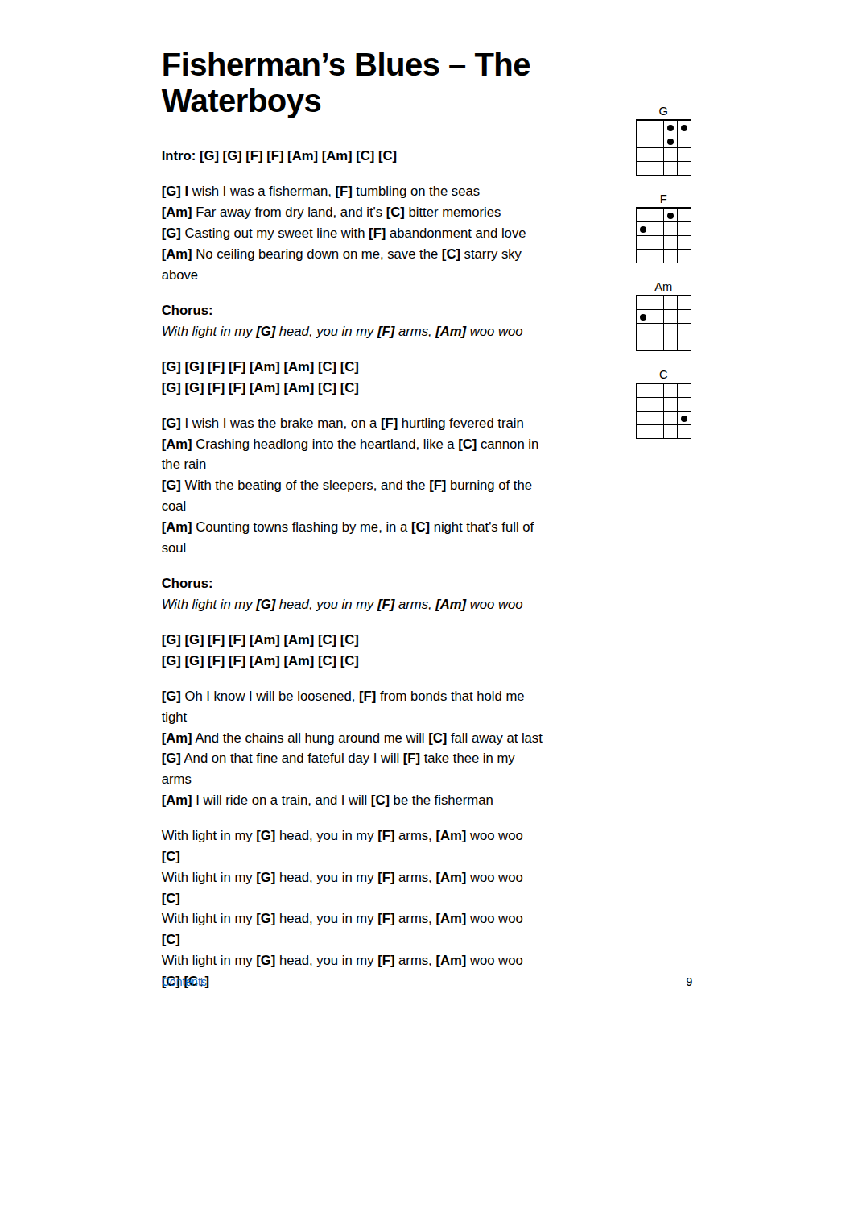Fisherman’s Blues – The Waterboys
G
F
Am
C
Intro: [G] [G] [F] [F] [Am] [Am] [C] [C]
[G] I wish I was a fisherman, [F] tumbling on the seas
[Am] Far away from dry land, and it's [C] bitter memories
[G] Casting out my sweet line with [F] abandonment and love
[Am] No ceiling bearing down on me, save the [C] starry sky above
Chorus:
With light in my [G] head, you in my [F] arms, [Am] woo woo
[G] [G] [F] [F] [Am] [Am] [C] [C]
[G] [G] [F] [F] [Am] [Am] [C] [C]
[G] I wish I was the brake man, on a [F] hurtling fevered train
[Am] Crashing headlong into the heartland, like a [C] cannon in the rain
[G] With the beating of the sleepers, and the [F] burning of the coal
[Am] Counting towns flashing by me, in a [C] night that's full of soul
Chorus:
With light in my [G] head, you in my [F] arms, [Am] woo woo
[G] [G] [F] [F] [Am] [Am] [C] [C]
[G] [G] [F] [F] [Am] [Am] [C] [C]
[G] Oh I know I will be loosened, [F] from bonds that hold me tight
[Am] And the chains all hung around me will [C] fall away at last
[G] And on that fine and fateful day I will [F] take thee in my arms
[Am] I will ride on a train, and I will [C] be the fisherman
With light in my [G] head, you in my [F] arms, [Am] woo woo [C]
With light in my [G] head, you in my [F] arms, [Am] woo woo [C]
With light in my [G] head, you in my [F] arms, [Am] woo woo [C]
With light in my [G] head, you in my [F] arms, [Am] woo woo [C] [C↓]
Contents 9